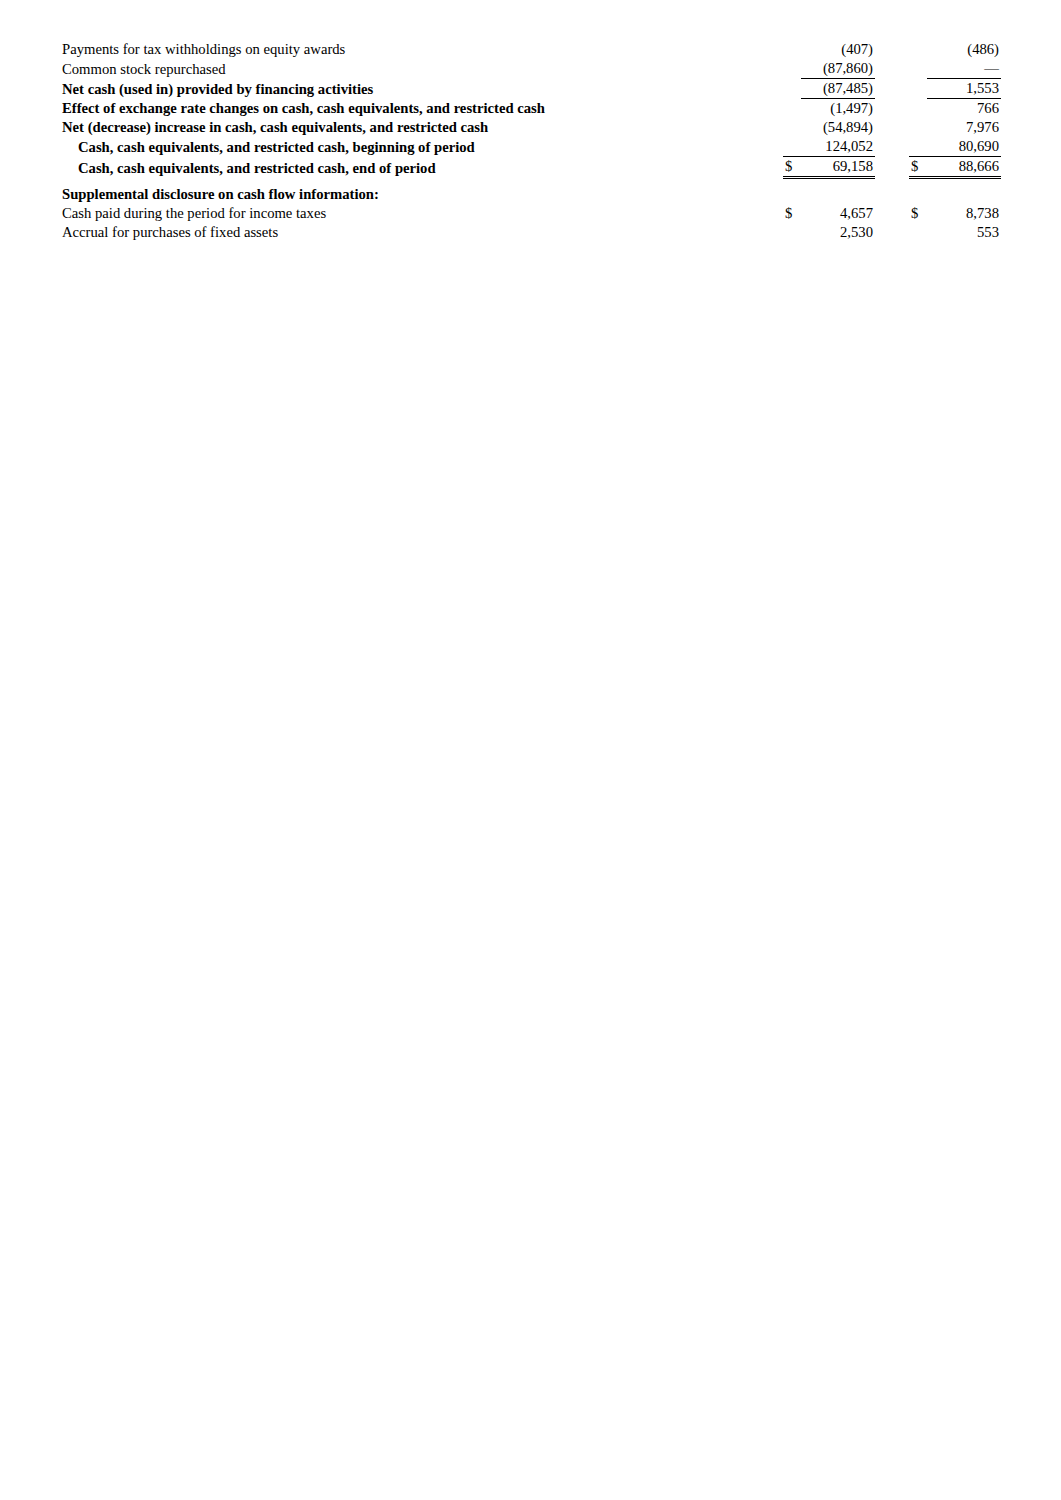| Payments for tax withholdings on equity awards | | (407) | | | (486) |
| Common stock repurchased | | (87,860) | | | — |
| Net cash (used in) provided by financing activities | | (87,485) | | | 1,553 |
| Effect of exchange rate changes on cash, cash equivalents, and restricted cash | | (1,497) | | | 766 |
| Net (decrease) increase in cash, cash equivalents, and restricted cash | | (54,894) | | | 7,976 |
| Cash, cash equivalents, and restricted cash, beginning of period | | 124,052 | | | 80,690 |
| Cash, cash equivalents, and restricted cash, end of period | $ | 69,158 | | $ | 88,666 |
| Supplemental disclosure on cash flow information: | | | | | |
| Cash paid during the period for income taxes | $ | 4,657 | | $ | 8,738 |
| Accrual for purchases of fixed assets | | 2,530 | | | 553 |